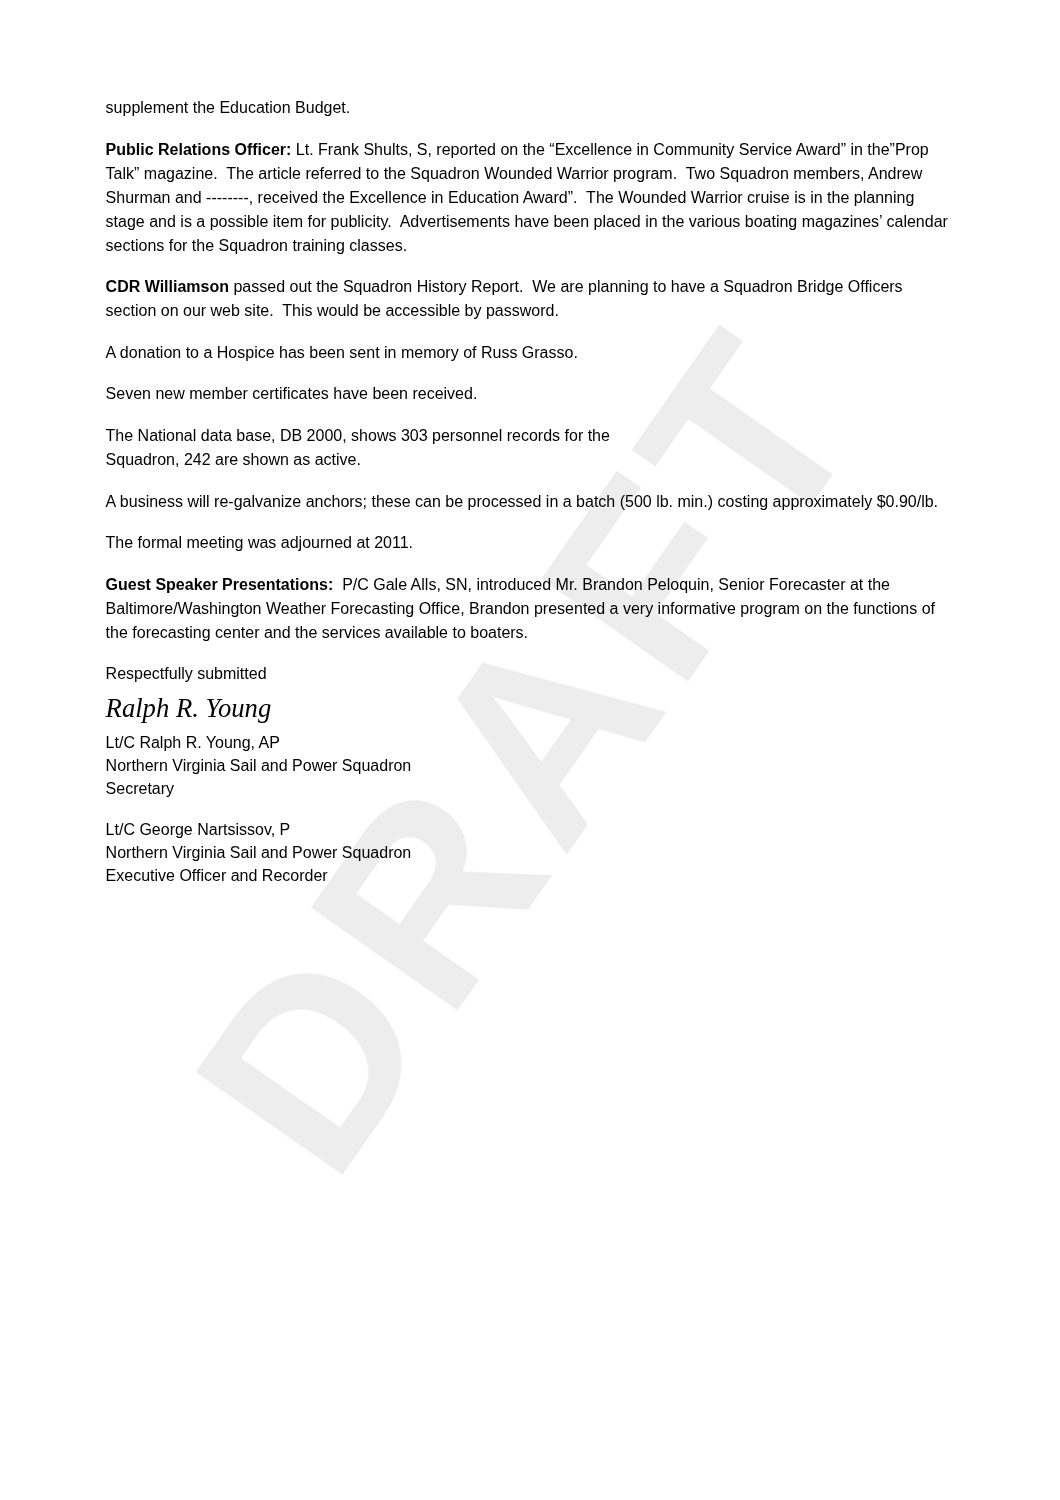DRAFT
supplement the Education Budget.
Public Relations Officer: Lt. Frank Shults, S, reported on the “Excellence in Community Service Award” in the”Prop Talk” magazine. The article referred to the Squadron Wounded Warrior program. Two Squadron members, Andrew Shurman and --------, received the Excellence in Education Award”. The Wounded Warrior cruise is in the planning stage and is a possible item for publicity. Advertisements have been placed in the various boating magazines’ calendar sections for the Squadron training classes.
CDR Williamson passed out the Squadron History Report. We are planning to have a Squadron Bridge Officers section on our web site. This would be accessible by password.
A donation to a Hospice has been sent in memory of Russ Grasso.
Seven new member certificates have been received.
The National data base, DB 2000, shows 303 personnel records for the
Squadron, 242 are shown as active.
A business will re-galvanize anchors; these can be processed in a batch (500 lb. min.) costing approximately $0.90/lb.
The formal meeting was adjourned at 2011.
Guest Speaker Presentations: P/C Gale Alls, SN, introduced Mr. Brandon Peloquin, Senior Forecaster at the Baltimore/Washington Weather Forecasting Office, Brandon presented a very informative program on the functions of the forecasting center and the services available to boaters.
Respectfully submitted
Ralph R. Young
Lt/C Ralph R. Young, AP
Northern Virginia Sail and Power Squadron
Secretary
Lt/C George Nartsissov, P
Northern Virginia Sail and Power Squadron
Executive Officer and Recorder